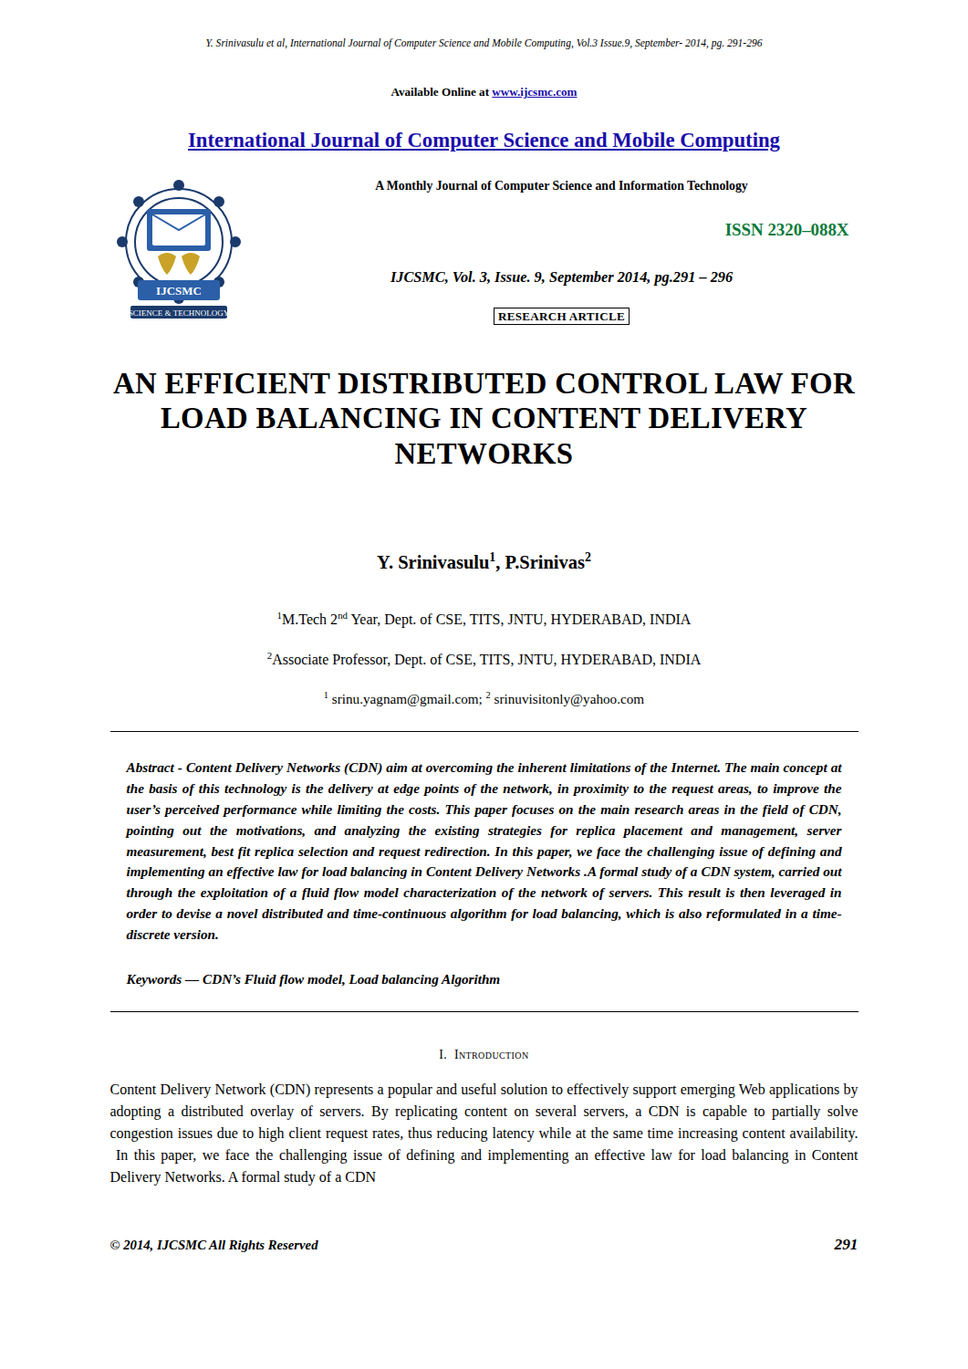Y. Srinivasulu et al, International Journal of Computer Science and Mobile Computing, Vol.3 Issue.9, September- 2014, pg. 291-296
Available Online at www.ijcsmc.com
International Journal of Computer Science and Mobile Computing
IJCSMC SCIENCE & TECHNOLOGY
A Monthly Journal of Computer Science and Information Technology
ISSN 2320–088X
IJCSMC, Vol. 3, Issue. 9, September 2014, pg.291 – 296
RESEARCH ARTICLE
AN EFFICIENT DISTRIBUTED CONTROL LAW FOR LOAD BALANCING IN CONTENT DELIVERY NETWORKS
Y. Srinivasulu1, P.Srinivas2
1M.Tech 2nd Year, Dept. of CSE, TITS, JNTU, HYDERABAD, INDIA
2Associate Professor, Dept. of CSE, TITS, JNTU, HYDERABAD, INDIA
1 srinu.yagnam@gmail.com; 2 srinuvisitonly@yahoo.com
Abstract - Content Delivery Networks (CDN) aim at overcoming the inherent limitations of the Internet. The main concept at the basis of this technology is the delivery at edge points of the network, in proximity to the request areas, to improve the user’s perceived performance while limiting the costs. This paper focuses on the main research areas in the field of CDN, pointing out the motivations, and analyzing the existing strategies for replica placement and management, server measurement, best fit replica selection and request redirection. In this paper, we face the challenging issue of defining and implementing an effective law for load balancing in Content Delivery Networks .A formal study of a CDN system, carried out through the exploitation of a fluid flow model characterization of the network of servers. This result is then leveraged in order to devise a novel distributed and time-continuous algorithm for load balancing, which is also reformulated in a time-discrete version.
Keywords — CDN’s Fluid flow model, Load balancing Algorithm
I. Introduction
Content Delivery Network (CDN) represents a popular and useful solution to effectively support emerging Web applications by adopting a distributed overlay of servers. By replicating content on several servers, a CDN is capable to partially solve congestion issues due to high client request rates, thus reducing latency while at the same time increasing content availability. In this paper, we face the challenging issue of defining and implementing an effective law for load balancing in Content Delivery Networks. A formal study of a CDN
© 2014, IJCSMC All Rights Reserved
291